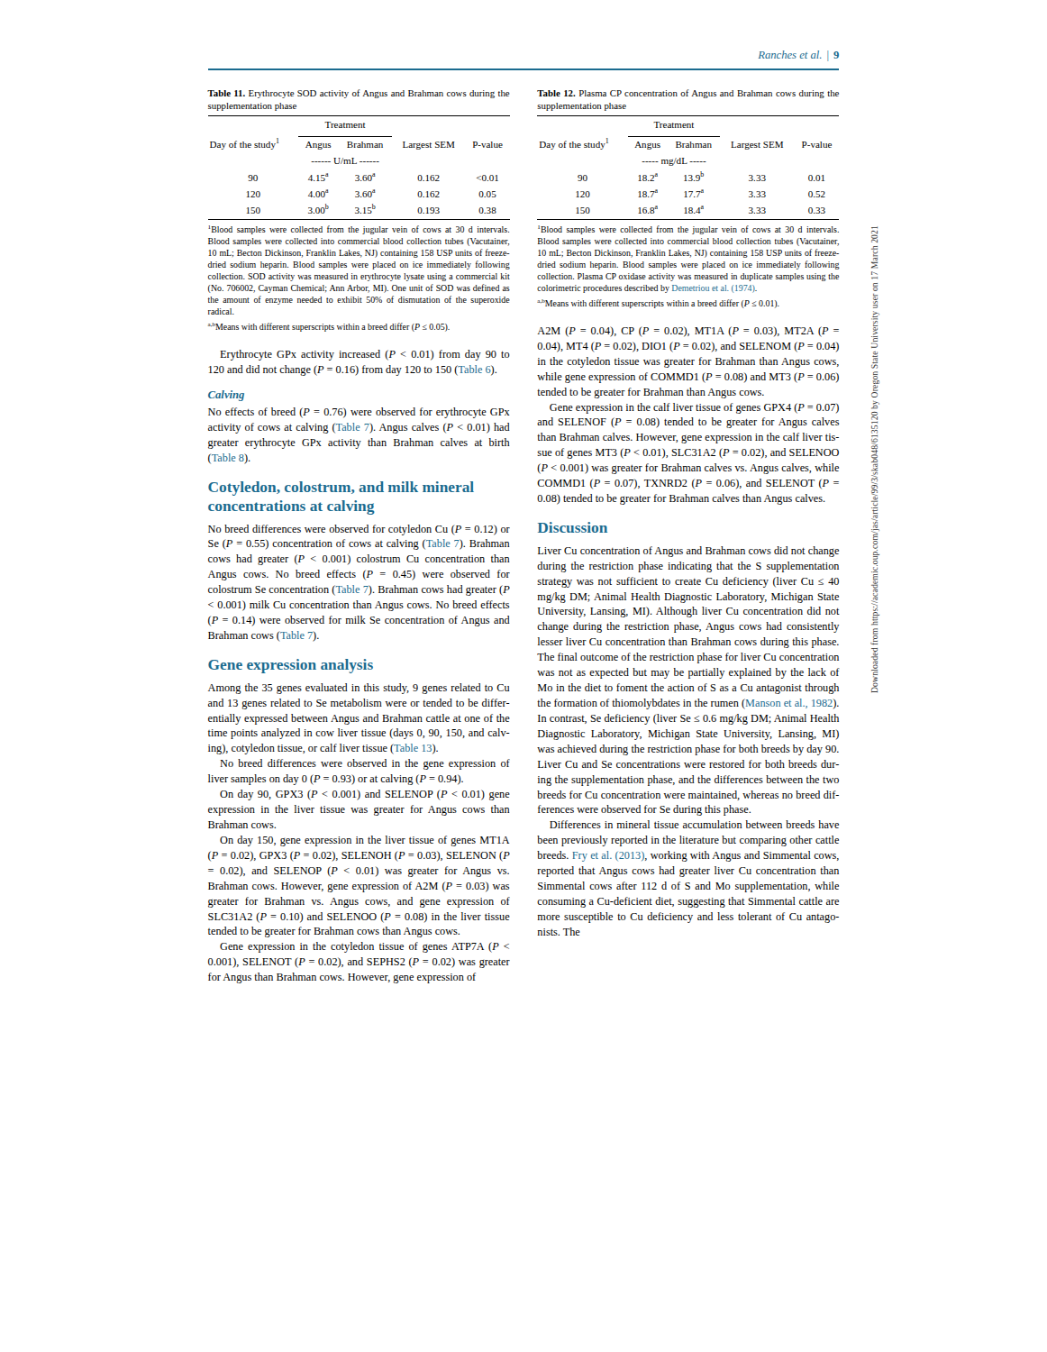Ranches et al.|9
Downloaded from https://academic.oup.com/jas/article/99/3/skab048/6135120 by Oregon State University user on 17 March 2021
Table 11. Erythrocyte SOD activity of Angus and Brahman cows during the supplementation phase
| | Treatment | | |
| Day of the study 1 | Angus | Brahman | Largest SEM | P-value |
| | ------ U/mL ------ | | |
| 90 | 4.15 a | 3.60 a | 0.162 | <0.01 |
| 120 | 4.00 a | 3.60 a | 0.162 | 0.05 |
| 150 | 3.00 b | 3.15 b | 0.193 | 0.38 |
1Blood samples were collected from the jugular vein of cows at 30 d intervals. Blood samples were collected into commercial blood collection tubes (Vacutainer, 10 mL; Becton Dickinson, Franklin Lakes, NJ) containing 158 USP units of freeze-dried sodium heparin. Blood samples were placed on ice immediately following collection. SOD activity was measured in erythrocyte lysate using a commercial kit (No. 706002, Cayman Chemical; Ann Arbor, MI). One unit of SOD was defined as the amount of enzyme needed to exhibit 50% of dismutation of the superoxide radical.
a,bMeans with different superscripts within a breed differ (P ≤ 0.05).
Erythrocyte GPx activity increased (P < 0.01) from day 90 to 120 and did not change (P = 0.16) from day 120 to 150 (Table 6).
Calving
No effects of breed (P = 0.76) were observed for erythrocyte GPx activity of cows at calving (Table 7). Angus calves (P < 0.01) had greater erythrocyte GPx activity than Brahman calves at birth (Table 8).
Cotyledon, colostrum, and milk mineral concentrations at calving
No breed differences were observed for cotyledon Cu (P = 0.12) or Se (P = 0.55) concentration of cows at calving (Table 7). Brahman cows had greater (P < 0.001) colostrum Cu concentration than Angus cows. No breed effects (P = 0.45) were observed for colostrum Se concentration (Table 7). Brahman cows had greater (P < 0.001) milk Cu concentration than Angus cows. No breed effects (P = 0.14) were observed for milk Se concentration of Angus and Brahman cows (Table 7).
Gene expression analysis
Among the 35 genes evaluated in this study, 9 genes related to Cu and 13 genes related to Se metabolism were or tended to be differentially expressed between Angus and Brahman cattle at one of the time points analyzed in cow liver tissue (days 0, 90, 150, and calving), cotyledon tissue, or calf liver tissue (Table 13).
No breed differences were observed in the gene expression of liver samples on day 0 (P = 0.93) or at calving (P = 0.94).
On day 90, GPX3 (P < 0.001) and SELENOP (P < 0.01) gene expression in the liver tissue was greater for Angus cows than Brahman cows.
On day 150, gene expression in the liver tissue of genes MT1A (P = 0.02), GPX3 (P = 0.02), SELENOH (P = 0.03), SELENON (P = 0.02), and SELENOP (P < 0.01) was greater for Angus vs. Brahman cows. However, gene expression of A2M (P = 0.03) was greater for Brahman vs. Angus cows, and gene expression of SLC31A2 (P = 0.10) and SELENOO (P = 0.08) in the liver tissue tended to be greater for Brahman cows than Angus cows.
Gene expression in the cotyledon tissue of genes ATP7A (P < 0.001), SELENOT (P = 0.02), and SEPHS2 (P = 0.02) was greater for Angus than Brahman cows. However, gene expression of
Table 12. Plasma CP concentration of Angus and Brahman cows during the supplementation phase
| | Treatment | | |
| Day of the study 1 | Angus | Brahman | Largest SEM | P-value |
| | ----- mg/dL ----- | | |
| 90 | 18.2 a | 13.9 b | 3.33 | 0.01 |
| 120 | 18.7 a | 17.7 a | 3.33 | 0.52 |
| 150 | 16.8 a | 18.4 a | 3.33 | 0.33 |
1Blood samples were collected from the jugular vein of cows at 30 d intervals. Blood samples were collected into commercial blood collection tubes (Vacutainer, 10 mL; Becton Dickinson, Franklin Lakes, NJ) containing 158 USP units of freeze-dried sodium heparin. Blood samples were placed on ice immediately following collection. Plasma CP oxidase activity was measured in duplicate samples using the colorimetric procedures described by Demetriou et al. (1974).
a,bMeans with different superscripts within a breed differ (P ≤ 0.01).
A2M (P = 0.04), CP (P = 0.02), MT1A (P = 0.03), MT2A (P = 0.04), MT4 (P = 0.02), DIO1 (P = 0.02), and SELENOM (P = 0.04) in the cotyledon tissue was greater for Brahman than Angus cows, while gene expression of COMMD1 (P = 0.08) and MT3 (P = 0.06) tended to be greater for Brahman than Angus cows.
Gene expression in the calf liver tissue of genes GPX4 (P = 0.07) and SELENOF (P = 0.08) tended to be greater for Angus calves than Brahman calves. However, gene expression in the calf liver tissue of genes MT3 (P < 0.01), SLC31A2 (P = 0.02), and SELENOO (P < 0.001) was greater for Brahman calves vs. Angus calves, while COMMD1 (P = 0.07), TXNRD2 (P = 0.06), and SELENOT (P = 0.08) tended to be greater for Brahman calves than Angus calves.
Discussion
Liver Cu concentration of Angus and Brahman cows did not change during the restriction phase indicating that the S supplementation strategy was not sufficient to create Cu deficiency (liver Cu ≤ 40 mg/kg DM; Animal Health Diagnostic Laboratory, Michigan State University, Lansing, MI). Although liver Cu concentration did not change during the restriction phase, Angus cows had consistently lesser liver Cu concentration than Brahman cows during this phase. The final outcome of the restriction phase for liver Cu concentration was not as expected but may be partially explained by the lack of Mo in the diet to foment the action of S as a Cu antagonist through the formation of thiomolybdates in the rumen (Manson et al., 1982). In contrast, Se deficiency (liver Se ≤ 0.6 mg/kg DM; Animal Health Diagnostic Laboratory, Michigan State University, Lansing, MI) was achieved during the restriction phase for both breeds by day 90. Liver Cu and Se concentrations were restored for both breeds during the supplementation phase, and the differences between the two breeds for Cu concentration were maintained, whereas no breed differences were observed for Se during this phase.
Differences in mineral tissue accumulation between breeds have been previously reported in the literature but comparing other cattle breeds. Fry et al. (2013), working with Angus and Simmental cows, reported that Angus cows had greater liver Cu concentration than Simmental cows after 112 d of S and Mo supplementation, while consuming a Cu-deficient diet, suggesting that Simmental cattle are more susceptible to Cu deficiency and less tolerant of Cu antagonists. The